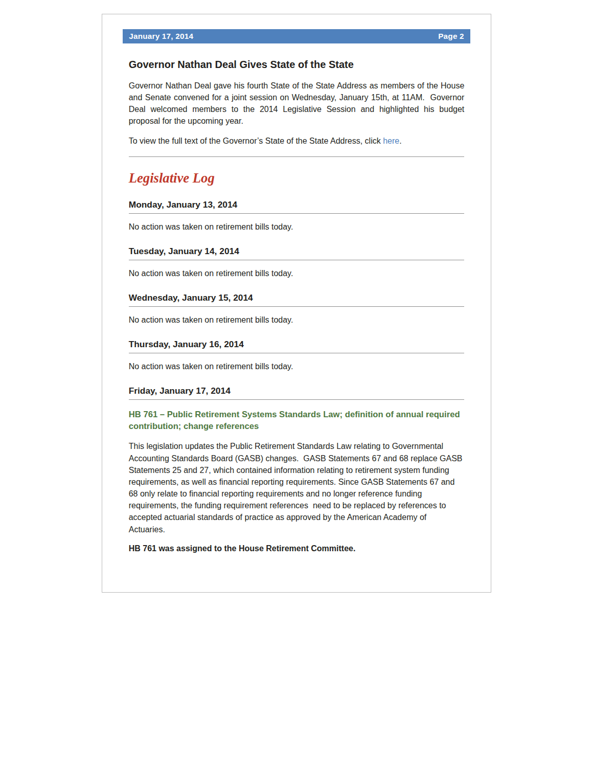January 17, 2014 Page 2
Governor Nathan Deal Gives State of the State
Governor Nathan Deal gave his fourth State of the State Address as members of the House and Senate convened for a joint session on Wednesday, January 15th, at 11AM. Governor Deal welcomed members to the 2014 Legislative Session and highlighted his budget proposal for the upcoming year.
To view the full text of the Governor’s State of the State Address, click here.
Legislative Log
Monday, January 13, 2014
No action was taken on retirement bills today.
Tuesday, January 14, 2014
No action was taken on retirement bills today.
Wednesday, January 15, 2014
No action was taken on retirement bills today.
Thursday, January 16, 2014
No action was taken on retirement bills today.
Friday, January 17, 2014
HB 761 – Public Retirement Systems Standards Law; definition of annual required contribution; change references
This legislation updates the Public Retirement Standards Law relating to Governmental Accounting Standards Board (GASB) changes. GASB Statements 67 and 68 replace GASB Statements 25 and 27, which contained information relating to retirement system funding requirements, as well as financial reporting requirements. Since GASB Statements 67 and 68 only relate to financial reporting requirements and no longer reference funding requirements, the funding requirement references need to be replaced by references to accepted actuarial standards of practice as approved by the American Academy of Actuaries.
HB 761 was assigned to the House Retirement Committee.